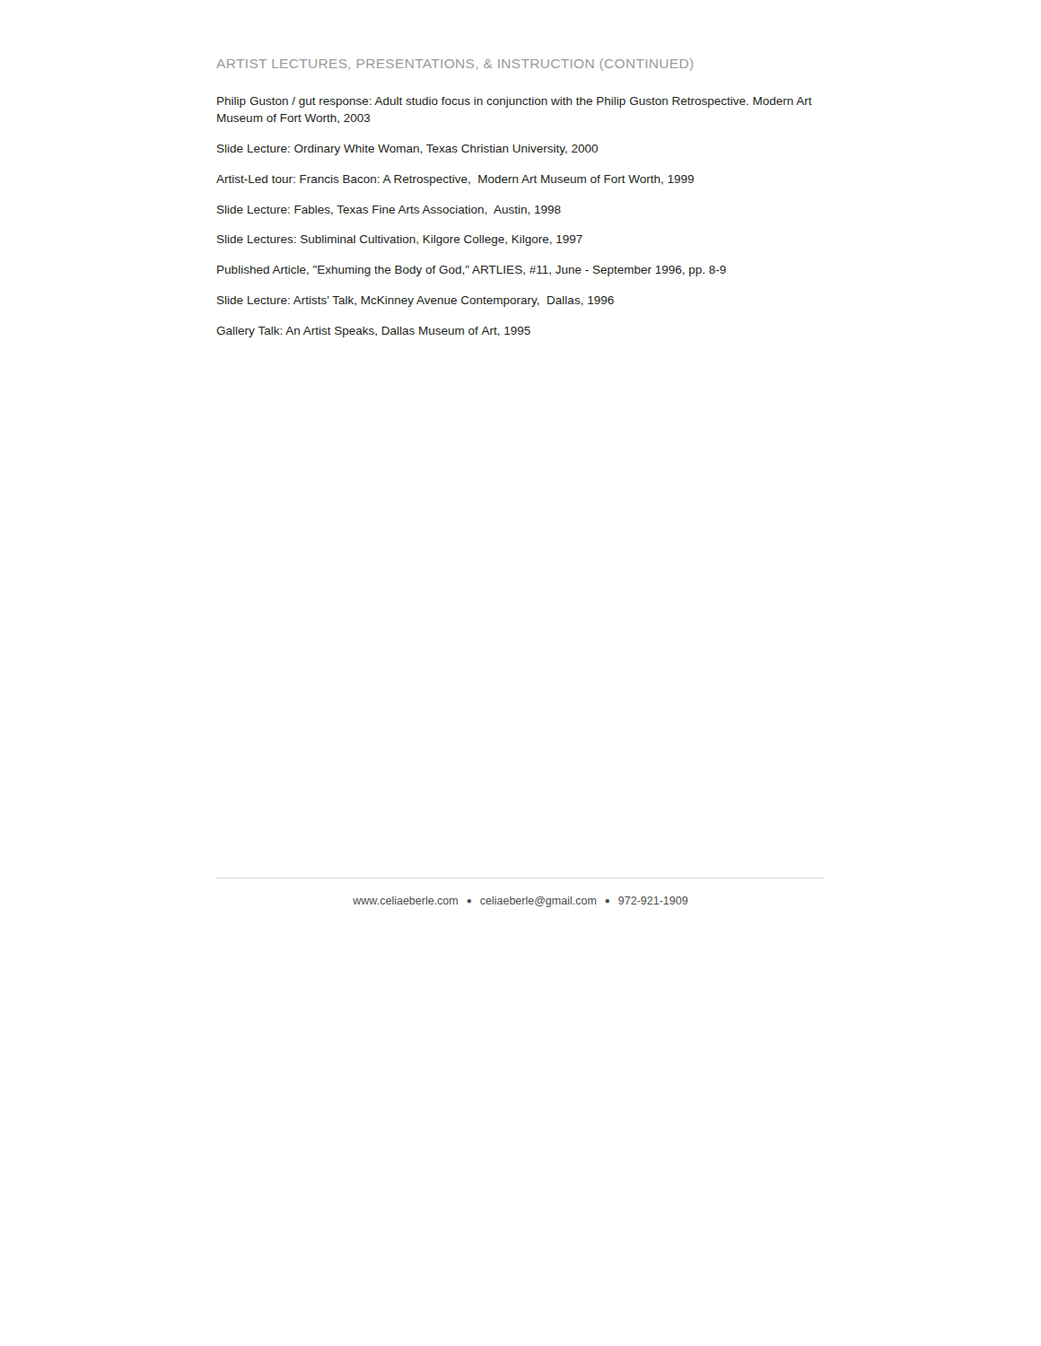Artist Lectures, Presentations, & Instruction (Continued)
Philip Guston / gut response: Adult studio focus in conjunction with the Philip Guston Retrospective. Modern Art Museum of Fort Worth, 2003
Slide Lecture: Ordinary White Woman, Texas Christian University, 2000
Artist-Led tour: Francis Bacon: A Retrospective, Modern Art Museum of Fort Worth, 1999
Slide Lecture: Fables, Texas Fine Arts Association, Austin, 1998
Slide Lectures: Subliminal Cultivation, Kilgore College, Kilgore, 1997
Published Article, "Exhuming the Body of God," ARTLIES, #11, June - September 1996, pp. 8-9
Slide Lecture: Artists' Talk, McKinney Avenue Contemporary, Dallas, 1996
Gallery Talk: An Artist Speaks, Dallas Museum of Art, 1995
www.celiaeberle.com ● celiaeberle@gmail.com ● 972-921-1909